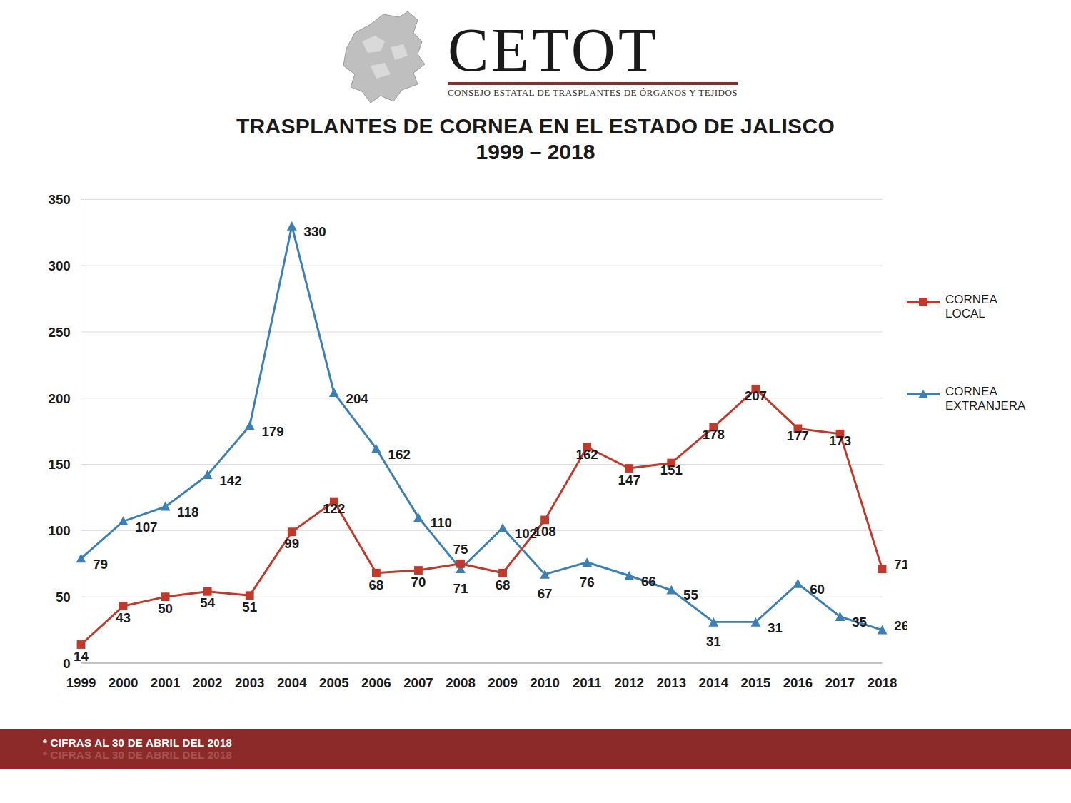CETOT
CONSEJO ESTATAL DE TRASPLANTES DE ÓRGANOS Y TEJIDOS
TRASPLANTES DE CORNEA EN EL ESTADO DE JALISCO
1999 – 2018
Plot geometry (SVG user units): x(1999)=95, step=60 -> x(2018)=1235 y(0)=700, y(350)=40 -> y(v) = 700 - v*(660/350) 0 50 100 150 200 250 300 350 1999 2000 2001 2002 2003 2004 2005 2006 2007 2008 2009 2010 2011 2012 2013 2014 2015 2016 2017 2018 79 107 118 142 179 330 204 162 110 71 102 67 76 66 55 31 31 60 35 26 * 14 14 14 14 14 14 14 14 14 14 14 14 14 14 14 14 14 14 14 14 x x x x x x x x x x x x x x x x x x x x 14 43 50 54 51 99 122 68 70 75 68 108 162 147 151 178 207 177 173 71 *
CORNEA
LOCAL
CORNEA
EXTRANJERA
* CIFRAS AL 30 DE ABRIL DEL 2018
* CIFRAS AL 30 DE ABRIL DEL 2018